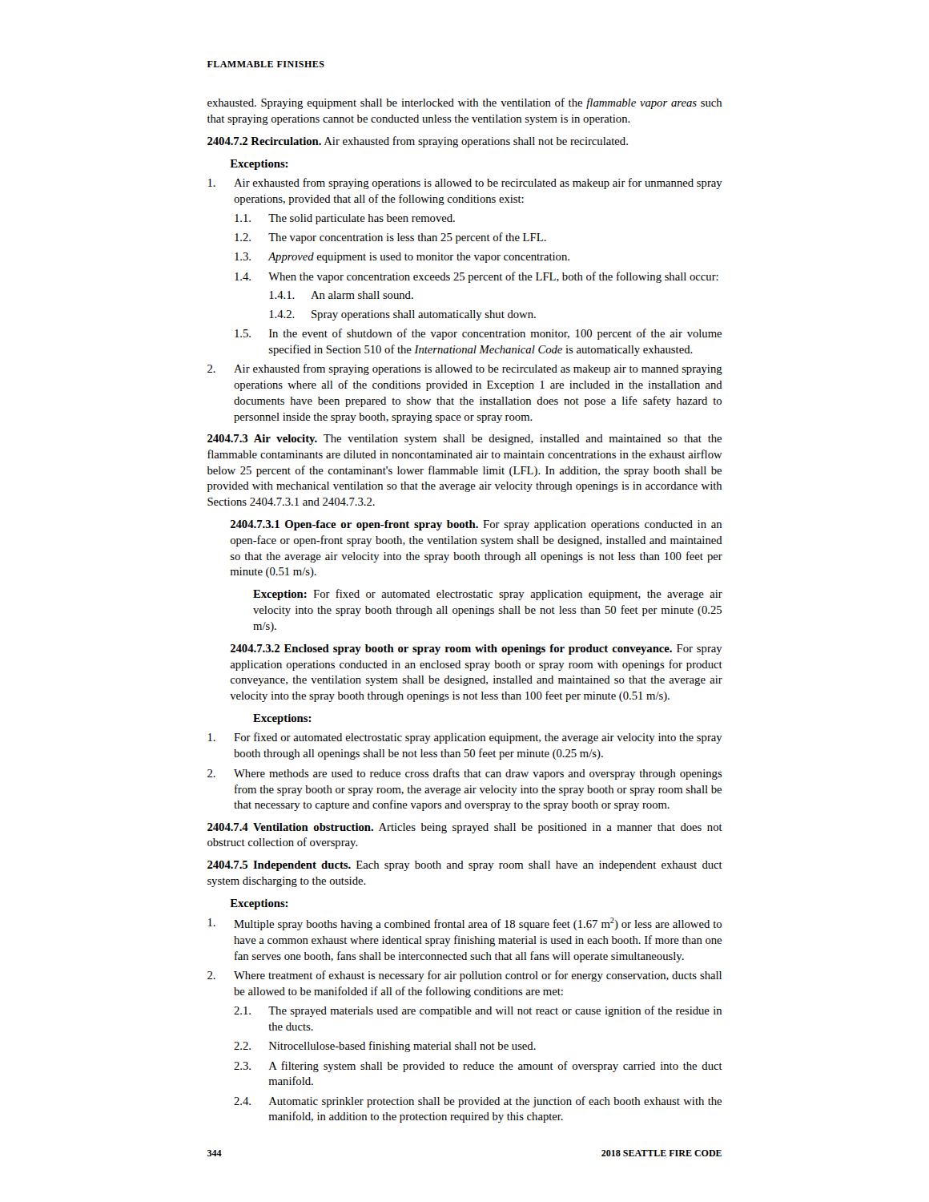FLAMMABLE FINISHES
exhausted. Spraying equipment shall be interlocked with the ventilation of the flammable vapor areas such that spraying operations cannot be conducted unless the ventilation system is in operation.
2404.7.2 Recirculation. Air exhausted from spraying operations shall not be recirculated.
Exceptions:
1. Air exhausted from spraying operations is allowed to be recirculated as makeup air for unmanned spray operations, provided that all of the following conditions exist:
1.1. The solid particulate has been removed.
1.2. The vapor concentration is less than 25 percent of the LFL.
1.3. Approved equipment is used to monitor the vapor concentration.
1.4. When the vapor concentration exceeds 25 percent of the LFL, both of the following shall occur:
1.4.1. An alarm shall sound.
1.4.2. Spray operations shall automatically shut down.
1.5. In the event of shutdown of the vapor concentration monitor, 100 percent of the air volume specified in Section 510 of the International Mechanical Code is automatically exhausted.
2. Air exhausted from spraying operations is allowed to be recirculated as makeup air to manned spraying operations where all of the conditions provided in Exception 1 are included in the installation and documents have been prepared to show that the installation does not pose a life safety hazard to personnel inside the spray booth, spraying space or spray room.
2404.7.3 Air velocity. The ventilation system shall be designed, installed and maintained so that the flammable contaminants are diluted in noncontaminated air to maintain concentrations in the exhaust airflow below 25 percent of the contaminant's lower flammable limit (LFL). In addition, the spray booth shall be provided with mechanical ventilation so that the average air velocity through openings is in accordance with Sections 2404.7.3.1 and 2404.7.3.2.
2404.7.3.1 Open-face or open-front spray booth. For spray application operations conducted in an open-face or open-front spray booth, the ventilation system shall be designed, installed and maintained so that the average air velocity into the spray booth through all openings is not less than 100 feet per minute (0.51 m/s).
Exception: For fixed or automated electrostatic spray application equipment, the average air velocity into the spray booth through all openings shall be not less than 50 feet per minute (0.25 m/s).
2404.7.3.2 Enclosed spray booth or spray room with openings for product conveyance. For spray application operations conducted in an enclosed spray booth or spray room with openings for product conveyance, the ventilation system shall be designed, installed and maintained so that the average air velocity into the spray booth through openings is not less than 100 feet per minute (0.51 m/s).
Exceptions:
1. For fixed or automated electrostatic spray application equipment, the average air velocity into the spray booth through all openings shall be not less than 50 feet per minute (0.25 m/s).
2. Where methods are used to reduce cross drafts that can draw vapors and overspray through openings from the spray booth or spray room, the average air velocity into the spray booth or spray room shall be that necessary to capture and confine vapors and overspray to the spray booth or spray room.
2404.7.4 Ventilation obstruction. Articles being sprayed shall be positioned in a manner that does not obstruct collection of overspray.
2404.7.5 Independent ducts. Each spray booth and spray room shall have an independent exhaust duct system discharging to the outside.
Exceptions:
1. Multiple spray booths having a combined frontal area of 18 square feet (1.67 m2) or less are allowed to have a common exhaust where identical spray finishing material is used in each booth. If more than one fan serves one booth, fans shall be interconnected such that all fans will operate simultaneously.
2. Where treatment of exhaust is necessary for air pollution control or for energy conservation, ducts shall be allowed to be manifolded if all of the following conditions are met:
2.1. The sprayed materials used are compatible and will not react or cause ignition of the residue in the ducts.
2.2. Nitrocellulose-based finishing material shall not be used.
2.3. A filtering system shall be provided to reduce the amount of overspray carried into the duct manifold.
2.4. Automatic sprinkler protection shall be provided at the junction of each booth exhaust with the manifold, in addition to the protection required by this chapter.
344 2018 SEATTLE FIRE CODE